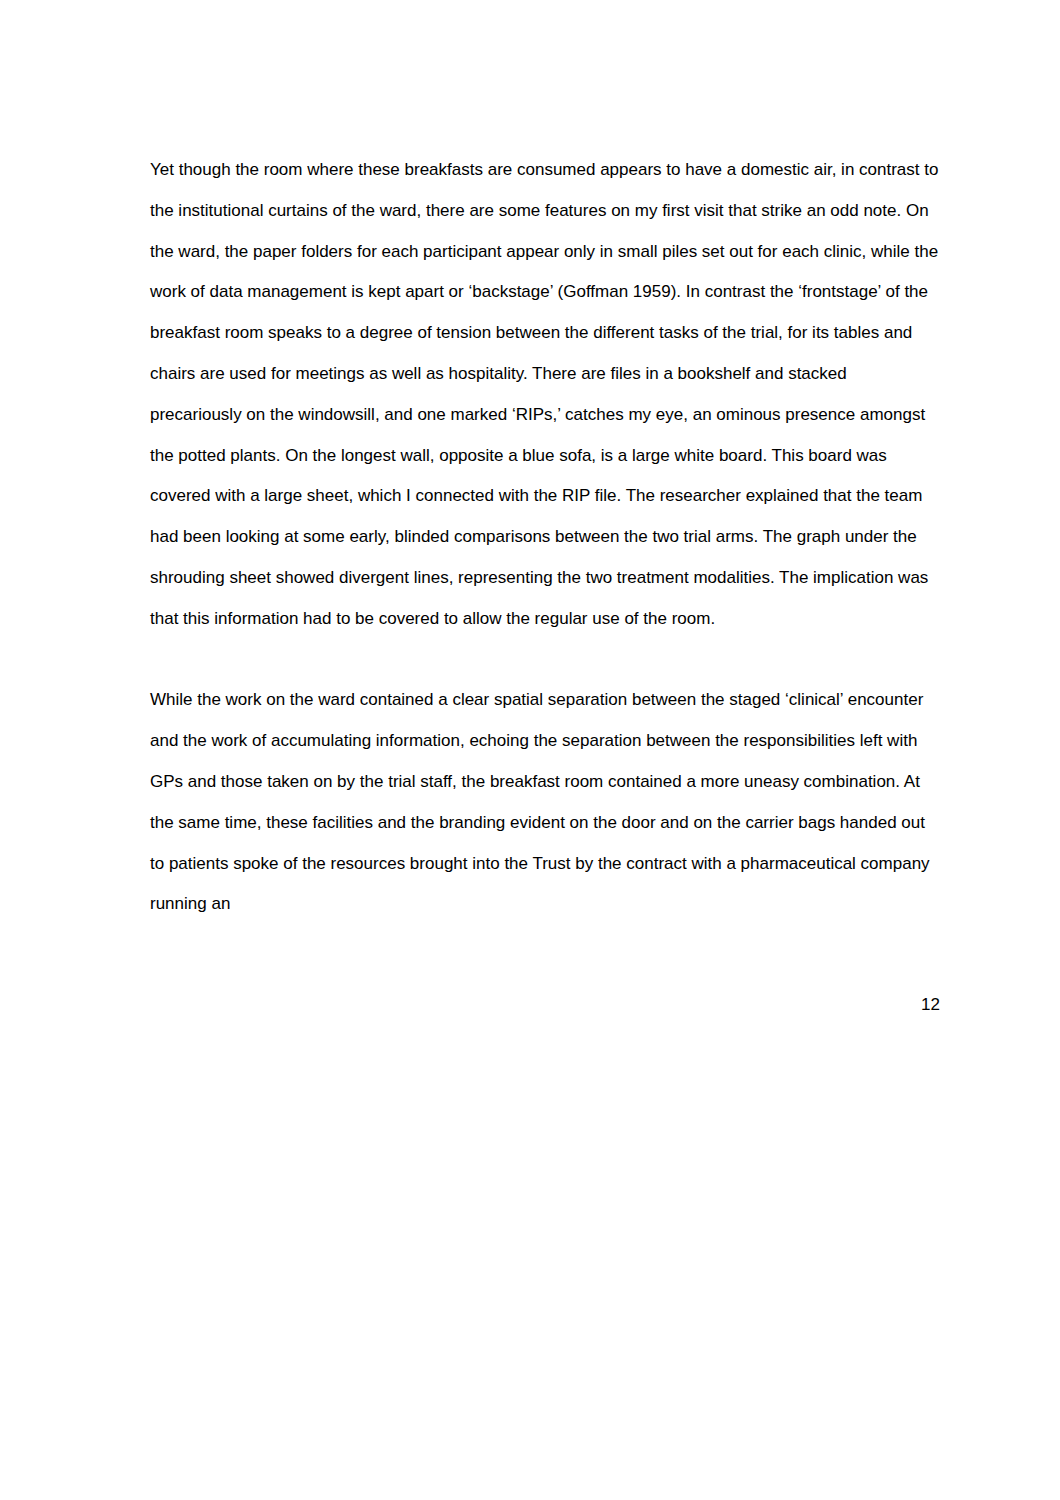Yet though the room where these breakfasts are consumed appears to have a domestic air, in contrast to the institutional curtains of the ward, there are some features on my first visit that strike an odd note. On the ward, the paper folders for each participant appear only in small piles set out for each clinic, while the work of data management is kept apart or ‘backstage’ (Goffman 1959). In contrast the ‘frontstage’ of the breakfast room speaks to a degree of tension between the different tasks of the trial, for its tables and chairs are used for meetings as well as hospitality. There are files in a bookshelf and stacked precariously on the windowsill, and one marked ‘RIPs,’ catches my eye, an ominous presence amongst the potted plants. On the longest wall, opposite a blue sofa, is a large white board. This board was covered with a large sheet, which I connected with the RIP file. The researcher explained that the team had been looking at some early, blinded comparisons between the two trial arms. The graph under the shrouding sheet showed divergent lines, representing the two treatment modalities. The implication was that this information had to be covered to allow the regular use of the room.
While the work on the ward contained a clear spatial separation between the staged ‘clinical’ encounter and the work of accumulating information, echoing the separation between the responsibilities left with GPs and those taken on by the trial staff, the breakfast room contained a more uneasy combination. At the same time, these facilities and the branding evident on the door and on the carrier bags handed out to patients spoke of the resources brought into the Trust by the contract with a pharmaceutical company running an
12